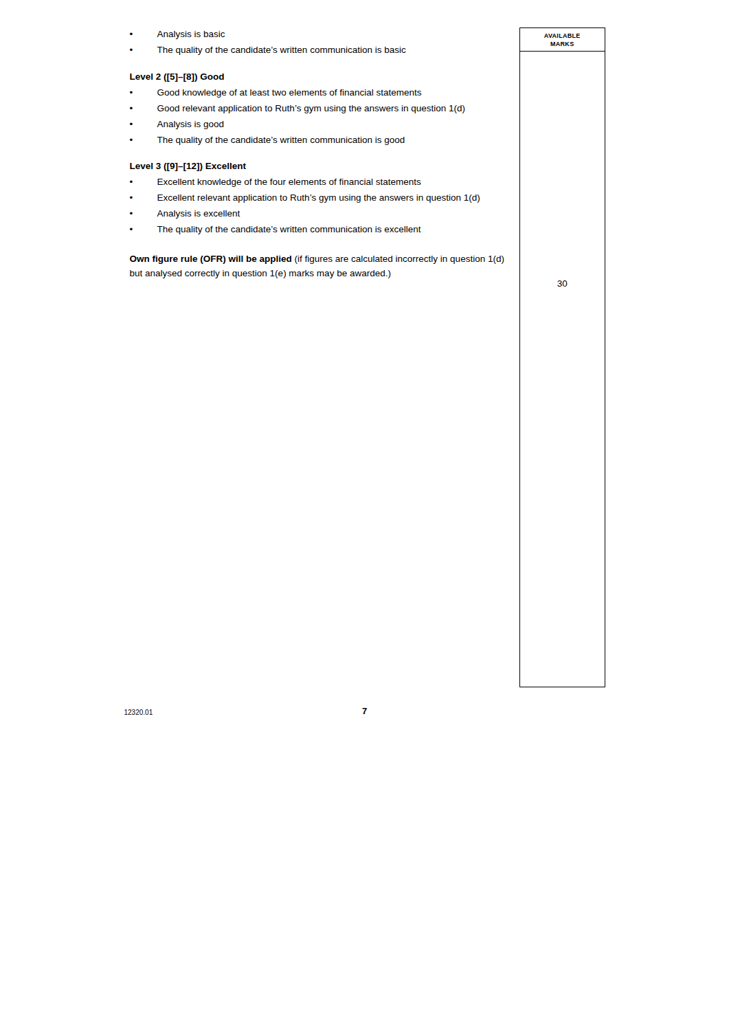Analysis is basic
The quality of the candidate’s written communication is basic
Level 2 ([5]–[8]) Good
Good knowledge of at least two elements of financial statements
Good relevant application to Ruth’s gym using the answers in question 1(d)
Analysis is good
The quality of the candidate’s written communication is good
Level 3 ([9]–[12]) Excellent
Excellent knowledge of the four elements of financial statements
Excellent relevant application to Ruth’s gym using the answers in question 1(d)
Analysis is excellent
The quality of the candidate’s written communication is excellent
Own figure rule (OFR) will be applied (if figures are calculated incorrectly in question 1(d) but analysed correctly in question 1(e) marks may be awarded.)
AVAILABLE
MARKS
30
12320.01 7